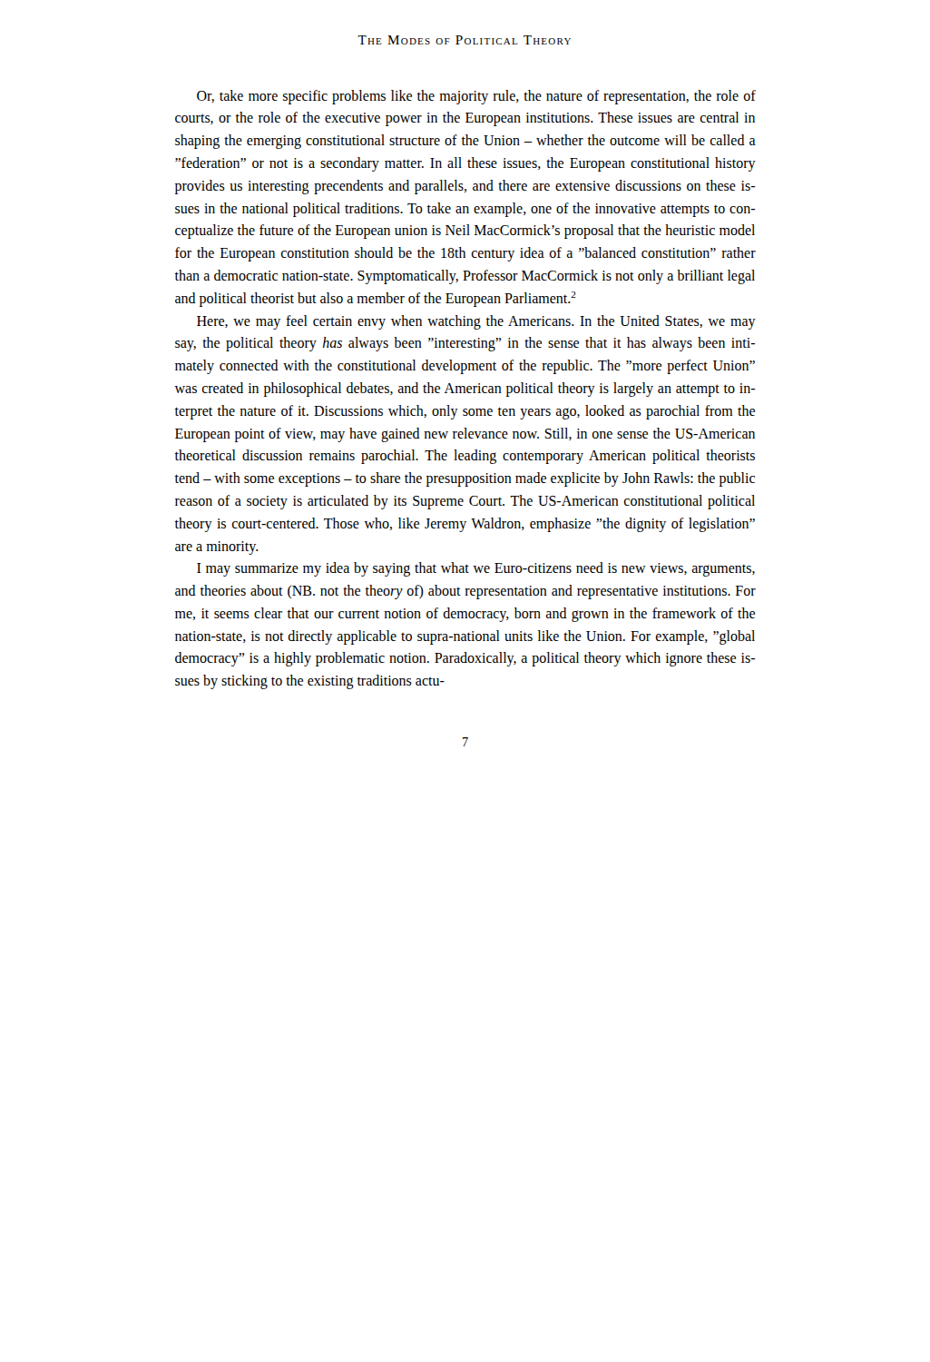The Modes of Political Theory
Or, take more specific problems like the majority rule, the nature of representation, the role of courts, or the role of the executive power in the European institutions. These issues are central in shaping the emerging constitutional structure of the Union – whether the outcome will be called a ”federation” or not is a secondary matter. In all these issues, the European constitutional history provides us interesting precendents and parallels, and there are extensive discussions on these issues in the national political traditions. To take an example, one of the innovative attempts to conceptualize the future of the European union is Neil MacCormick’s proposal that the heuristic model for the European constitution should be the 18th century idea of a ”balanced constitution” rather than a democratic nation-state. Symptomatically, Professor MacCormick is not only a brilliant legal and political theorist but also a member of the European Parliament.2
Here, we may feel certain envy when watching the Americans. In the United States, we may say, the political theory has always been ”interesting” in the sense that it has always been intimately connected with the constitutional development of the republic. The ”more perfect Union” was created in philosophical debates, and the American political theory is largely an attempt to interpret the nature of it. Discussions which, only some ten years ago, looked as parochial from the European point of view, may have gained new relevance now. Still, in one sense the US-American theoretical discussion remains parochial. The leading contemporary American political theorists tend – with some exceptions – to share the presupposition made explicite by John Rawls: the public reason of a society is articulated by its Supreme Court. The US-American constitutional political theory is court-centered. Those who, like Jeremy Waldron, emphasize ”the dignity of legislation” are a minority.
I may summarize my idea by saying that what we Euro-citizens need is new views, arguments, and theories about (NB. not the theory of) about representation and representative institutions. For me, it seems clear that our current notion of democracy, born and grown in the framework of the nation-state, is not directly applicable to supra-national units like the Union. For example, ”global democracy” is a highly problematic notion. Paradoxically, a political theory which ignore these issues by sticking to the existing traditions actu-
7